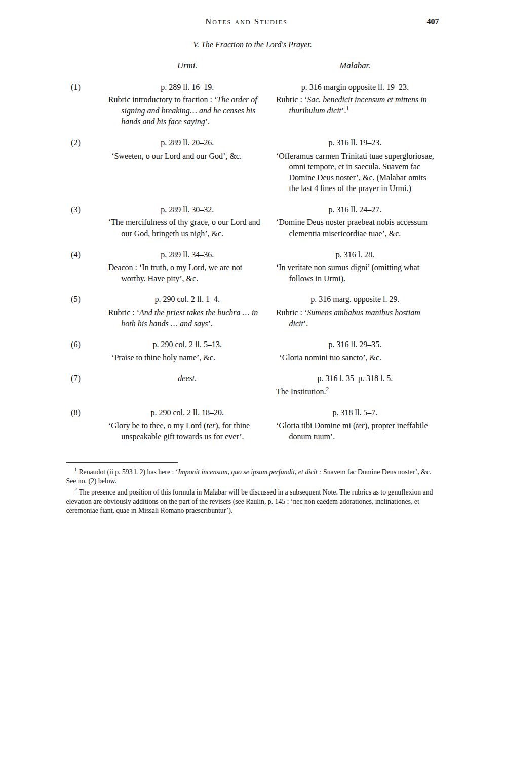407 Notes and Studies
V. The Fraction to the Lord's Prayer.
| | Urmi. | Malabar. |
| --- | --- | --- |
| (1) | p. 289 ll. 16–19. Rubric introductory to fraction : ‘ The order of signing and breaking… and he censes his hands and his face saying ’. | p. 316 margin opposite ll. 19–23. Rubric : ‘ Sac. benedicit incensum et mittens in thuribulum dicit ’. 1 |
| (2) | p. 289 ll. 20–26. ‘Sweeten, o our Lord and our God’, &c. | p. 316 ll. 19–23. ‘Offeramus carmen Trinitati tuae supergloriosae, omni tempore, et in saecula. Suavem fac Domine Deus noster’, &c. (Malabar omits the last 4 lines of the prayer in Urmi.) |
| (3) | p. 289 ll. 30–32. ‘The mercifulness of thy grace, o our Lord and our God, bringeth us nigh’, &c. | p. 316 ll. 24–27. ‘Domine Deus noster praebeat nobis accessum clementia misericordiae tuae’, &c. |
| (4) | p. 289 ll. 34–36. Deacon : ‘In truth, o my Lord, we are not worthy. Have pity’, &c. | p. 316 l. 28. ‘In veritate non sumus digni’ (omitting what follows in Urmi). |
| (5) | p. 290 col. 2 ll. 1–4. Rubric : ‘ And the priest takes the būchra … in both his hands … and says ’. | p. 316 marg. opposite l. 29. Rubric : ‘ Sumens ambabus manibus hostiam dicit ’. |
| (6) | p. 290 col. 2 ll. 5–13. ‘Praise to thine holy name’, &c. | p. 316 ll. 29–35. ‘Gloria nomini tuo sancto’, &c. |
| (7) | deest. | p. 316 l. 35–p. 318 l. 5. The Institution. 2 |
| (8) | p. 290 col. 2 ll. 18–20. ‘Glory be to thee, o my Lord ( ter ), for thine unspeakable gift towards us for ever’. | p. 318 ll. 5–7. ‘Gloria tibi Domine mi ( ter ), propter ineffabile donum tuum’. |
1 Renaudot (ii p. 593 l. 2) has here : ‘Imponit incensum, quo se ipsum perfundit, et dicit : Suavem fac Domine Deus noster’, &c. See no. (2) below.
2 The presence and position of this formula in Malabar will be discussed in a subsequent Note. The rubrics as to genuflexion and elevation are obviously additions on the part of the revisers (see Raulin, p. 145 : ‘nec non eaedem adorationes, inclinationes, et ceremoniae fiant, quae in Missali Romano praescribuntur’).